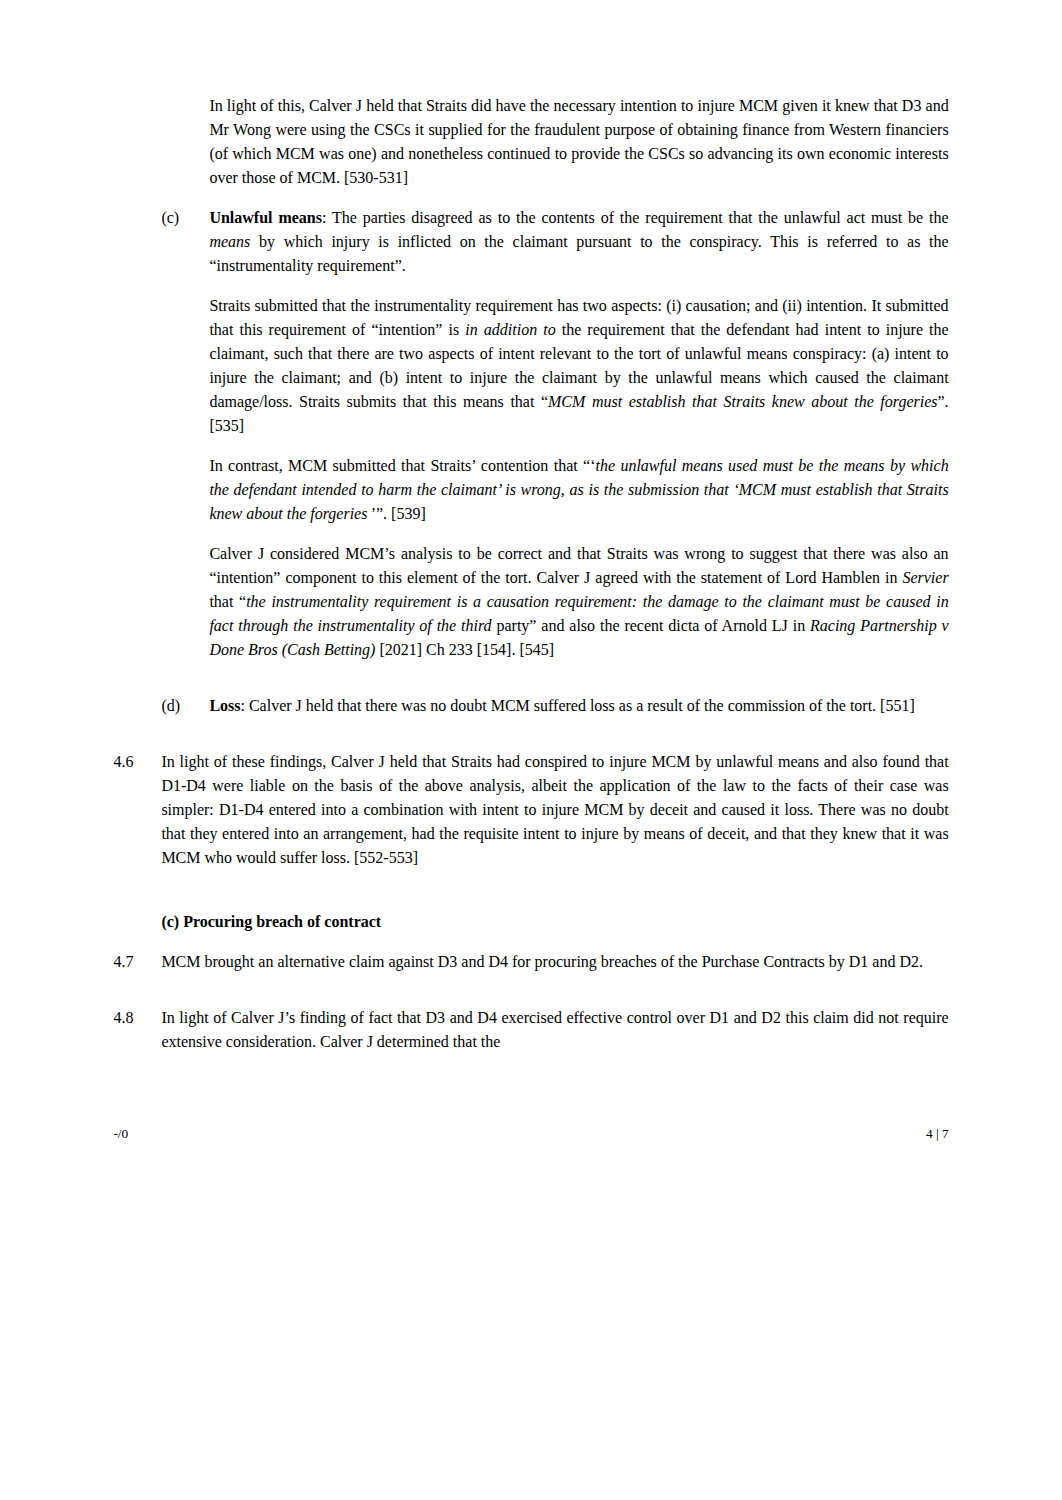In light of this, Calver J held that Straits did have the necessary intention to injure MCM given it knew that D3 and Mr Wong were using the CSCs it supplied for the fraudulent purpose of obtaining finance from Western financiers (of which MCM was one) and nonetheless continued to provide the CSCs so advancing its own economic interests over those of MCM. [530-531]
(c)
Unlawful means: The parties disagreed as to the contents of the requirement that the unlawful act must be the means by which injury is inflicted on the claimant pursuant to the conspiracy. This is referred to as the “instrumentality requirement”.
Straits submitted that the instrumentality requirement has two aspects: (i) causation; and (ii) intention. It submitted that this requirement of “intention” is in addition to the requirement that the defendant had intent to injure the claimant, such that there are two aspects of intent relevant to the tort of unlawful means conspiracy: (a) intent to injure the claimant; and (b) intent to injure the claimant by the unlawful means which caused the claimant damage/loss. Straits submits that this means that “MCM must establish that Straits knew about the forgeries”. [535]
In contrast, MCM submitted that Straits’ contention that “‘the unlawful means used must be the means by which the defendant intended to harm the claimant’ is wrong, as is the submission that ‘MCM must establish that Straits knew about the forgeries ’”. [539]
Calver J considered MCM’s analysis to be correct and that Straits was wrong to suggest that there was also an “intention” component to this element of the tort. Calver J agreed with the statement of Lord Hamblen in Servier that “the instrumentality requirement is a causation requirement: the damage to the claimant must be caused in fact through the instrumentality of the third party” and also the recent dicta of Arnold LJ in Racing Partnership v Done Bros (Cash Betting) [2021] Ch 233 [154]. [545]
(d)
Loss: Calver J held that there was no doubt MCM suffered loss as a result of the commission of the tort. [551]
4.6
In light of these findings, Calver J held that Straits had conspired to injure MCM by unlawful means and also found that D1-D4 were liable on the basis of the above analysis, albeit the application of the law to the facts of their case was simpler: D1-D4 entered into a combination with intent to injure MCM by deceit and caused it loss. There was no doubt that they entered into an arrangement, had the requisite intent to injure by means of deceit, and that they knew that it was MCM who would suffer loss. [552-553]
(c) Procuring breach of contract
4.7
MCM brought an alternative claim against D3 and D4 for procuring breaches of the Purchase Contracts by D1 and D2.
4.8
In light of Calver J’s finding of fact that D3 and D4 exercised effective control over D1 and D2 this claim did not require extensive consideration. Calver J determined that the
-/0
4 | 7